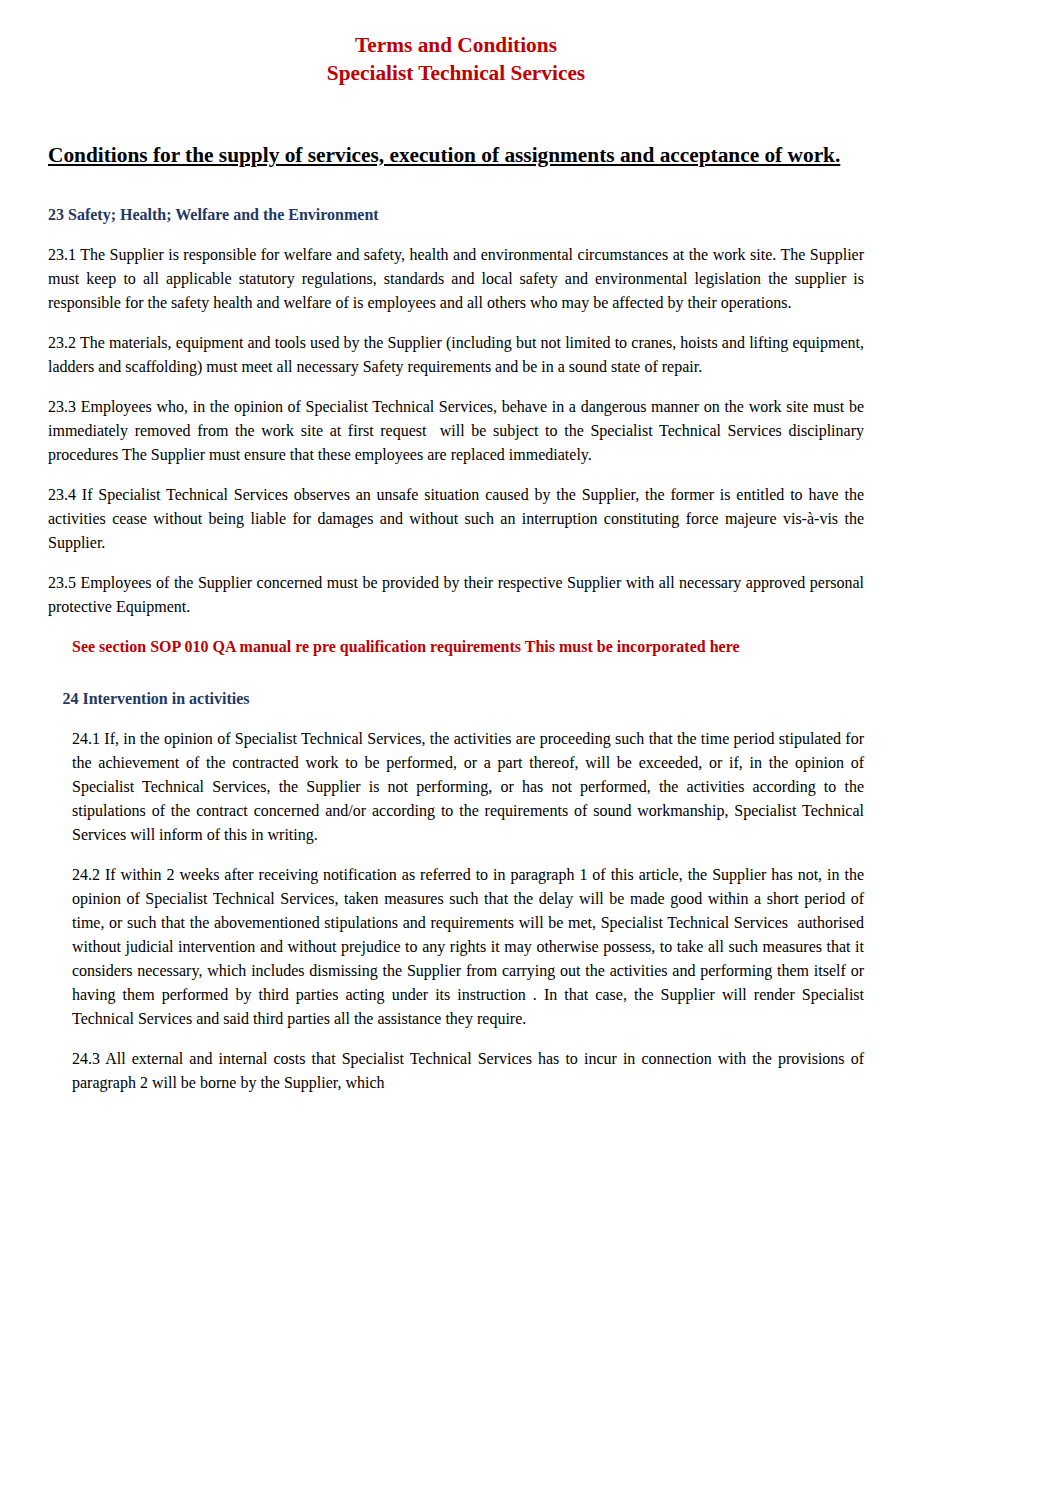Terms and Conditions
Specialist Technical Services
Conditions for the supply of services, execution of assignments and acceptance of work.
23 Safety; Health; Welfare and the Environment
23.1 The Supplier is responsible for welfare and safety, health and environmental circumstances at the work site. The Supplier must keep to all applicable statutory regulations, standards and local safety and environmental legislation the supplier is responsible for the safety health and welfare of is employees and all others who may be affected by their operations.
23.2 The materials, equipment and tools used by the Supplier (including but not limited to cranes, hoists and lifting equipment, ladders and scaffolding) must meet all necessary Safety requirements and be in a sound state of repair.
23.3 Employees who, in the opinion of Specialist Technical Services, behave in a dangerous manner on the work site must be immediately removed from the work site at first request will be subject to the Specialist Technical Services disciplinary procedures The Supplier must ensure that these employees are replaced immediately.
23.4 If Specialist Technical Services observes an unsafe situation caused by the Supplier, the former is entitled to have the activities cease without being liable for damages and without such an interruption constituting force majeure vis-à-vis the Supplier.
23.5 Employees of the Supplier concerned must be provided by their respective Supplier with all necessary approved personal protective Equipment.
See section SOP 010 QA manual re pre qualification requirements This must be incorporated here
24 Intervention in activities
24.1 If, in the opinion of Specialist Technical Services, the activities are proceeding such that the time period stipulated for the achievement of the contracted work to be performed, or a part thereof, will be exceeded, or if, in the opinion of Specialist Technical Services, the Supplier is not performing, or has not performed, the activities according to the stipulations of the contract concerned and/or according to the requirements of sound workmanship, Specialist Technical Services will inform of this in writing.
24.2 If within 2 weeks after receiving notification as referred to in paragraph 1 of this article, the Supplier has not, in the opinion of Specialist Technical Services, taken measures such that the delay will be made good within a short period of time, or such that the abovementioned stipulations and requirements will be met, Specialist Technical Services authorised without judicial intervention and without prejudice to any rights it may otherwise possess, to take all such measures that it considers necessary, which includes dismissing the Supplier from carrying out the activities and performing them itself or having them performed by third parties acting under its instruction . In that case, the Supplier will render Specialist Technical Services and said third parties all the assistance they require.
24.3 All external and internal costs that Specialist Technical Services has to incur in connection with the provisions of paragraph 2 will be borne by the Supplier, which